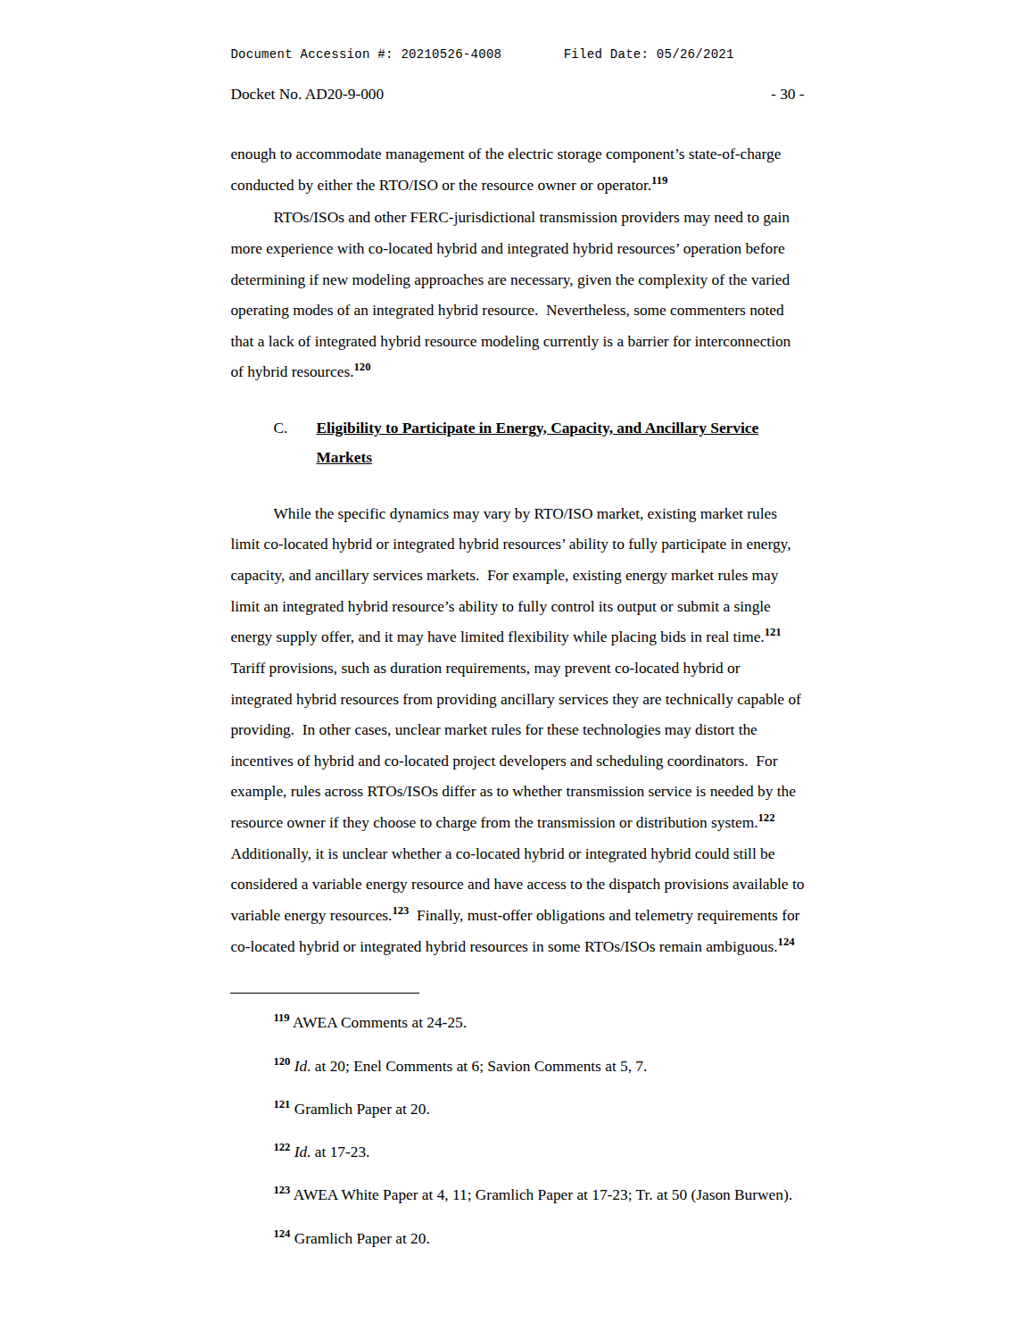Document Accession #: 20210526-4008 Filed Date: 05/26/2021
Docket No. AD20-9-000 - 30 -
enough to accommodate management of the electric storage component’s state-of-charge conducted by either the RTO/ISO or the resource owner or operator.119
RTOs/ISOs and other FERC-jurisdictional transmission providers may need to gain more experience with co-located hybrid and integrated hybrid resources’ operation before determining if new modeling approaches are necessary, given the complexity of the varied operating modes of an integrated hybrid resource. Nevertheless, some commenters noted that a lack of integrated hybrid resource modeling currently is a barrier for interconnection of hybrid resources.120
C. Eligibility to Participate in Energy, Capacity, and Ancillary Service Markets
While the specific dynamics may vary by RTO/ISO market, existing market rules limit co-located hybrid or integrated hybrid resources’ ability to fully participate in energy, capacity, and ancillary services markets. For example, existing energy market rules may limit an integrated hybrid resource’s ability to fully control its output or submit a single energy supply offer, and it may have limited flexibility while placing bids in real time.121 Tariff provisions, such as duration requirements, may prevent co-located hybrid or integrated hybrid resources from providing ancillary services they are technically capable of providing. In other cases, unclear market rules for these technologies may distort the incentives of hybrid and co-located project developers and scheduling coordinators. For example, rules across RTOs/ISOs differ as to whether transmission service is needed by the resource owner if they choose to charge from the transmission or distribution system.122 Additionally, it is unclear whether a co-located hybrid or integrated hybrid could still be considered a variable energy resource and have access to the dispatch provisions available to variable energy resources.123 Finally, must-offer obligations and telemetry requirements for co-located hybrid or integrated hybrid resources in some RTOs/ISOs remain ambiguous.124
119 AWEA Comments at 24-25.
120 Id. at 20; Enel Comments at 6; Savion Comments at 5, 7.
121 Gramlich Paper at 20.
122 Id. at 17-23.
123 AWEA White Paper at 4, 11; Gramlich Paper at 17-23; Tr. at 50 (Jason Burwen).
124 Gramlich Paper at 20.